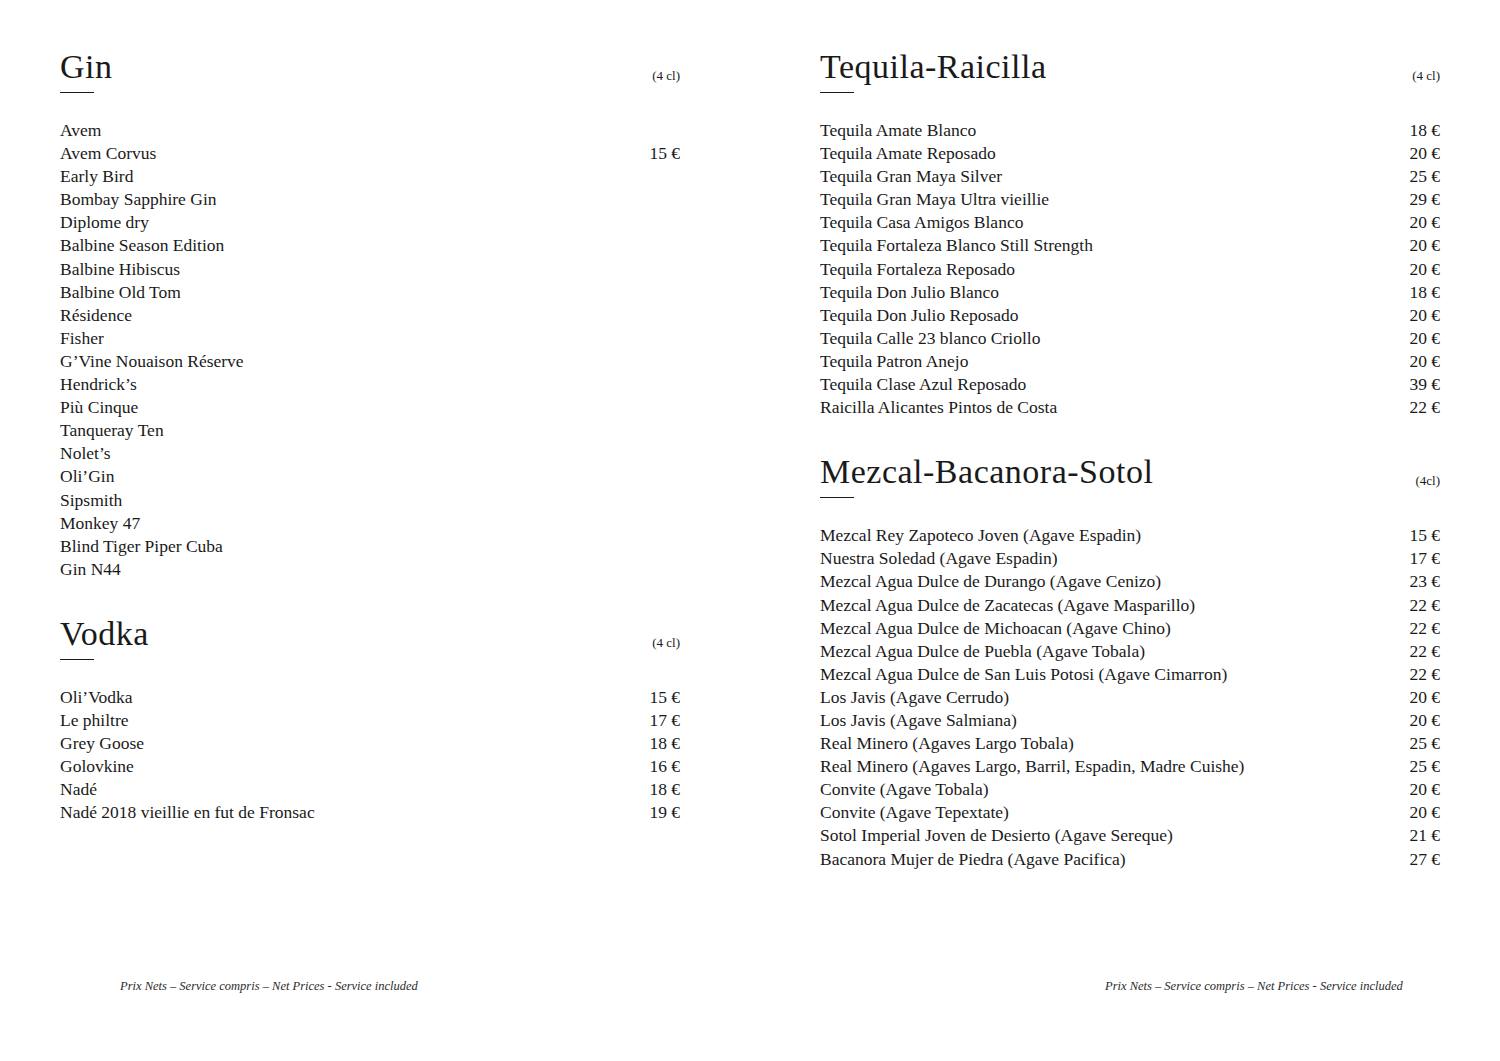Gin
(4 cl)
Avem
Avem Corvus 15 €
Early Bird
Bombay Sapphire Gin
Diplome dry
Balbine Season Edition
Balbine Hibiscus
Balbine Old Tom
Résidence
Fisher
G’Vine Nouaison Réserve
Hendrick’s
Più Cinque
Tanqueray Ten
Nolet’s
Oli’Gin
Sipsmith
Monkey 47
Blind Tiger Piper Cuba
Gin N44
Vodka
(4 cl)
Oli’Vodka 15 €
Le philtre 17 €
Grey Goose 18 €
Golovkine 16 €
Nadé 18 €
Nadé 2018 vieillie en fut de Fronsac 19 €
Prix Nets – Service compris – Net Prices - Service included
Tequila-Raicilla
(4 cl)
Tequila Amate Blanco 18 €
Tequila Amate Reposado 20 €
Tequila Gran Maya Silver 25 €
Tequila Gran Maya Ultra vieillie 29 €
Tequila Casa Amigos Blanco 20 €
Tequila Fortaleza Blanco Still Strength 20 €
Tequila Fortaleza Reposado 20 €
Tequila Don Julio Blanco 18 €
Tequila Don Julio Reposado 20 €
Tequila Calle 23 blanco Criollo 20 €
Tequila Patron Anejo 20 €
Tequila Clase Azul Reposado 39 €
Raicilla Alicantes Pintos de Costa 22 €
Mezcal-Bacanora-Sotol
(4cl)
Mezcal Rey Zapoteco Joven (Agave Espadin) 15 €
Nuestra Soledad (Agave Espadin) 17 €
Mezcal Agua Dulce de Durango (Agave Cenizo) 23 €
Mezcal Agua Dulce de Zacatecas (Agave Masparillo) 22 €
Mezcal Agua Dulce de Michoacan (Agave Chino) 22 €
Mezcal Agua Dulce de Puebla (Agave Tobala) 22 €
Mezcal Agua Dulce de San Luis Potosi (Agave Cimarron) 22 €
Los Javis (Agave Cerrudo) 20 €
Los Javis (Agave Salmiana) 20 €
Real Minero (Agaves Largo Tobala) 25 €
Real Minero (Agaves Largo, Barril, Espadin, Madre Cuishe) 25 €
Convite (Agave Tobala) 20 €
Convite (Agave Tepextate) 20 €
Sotol Imperial Joven de Desierto (Agave Sereque) 21 €
Bacanora Mujer de Piedra (Agave Pacifica) 27 €
Prix Nets – Service compris – Net Prices - Service included